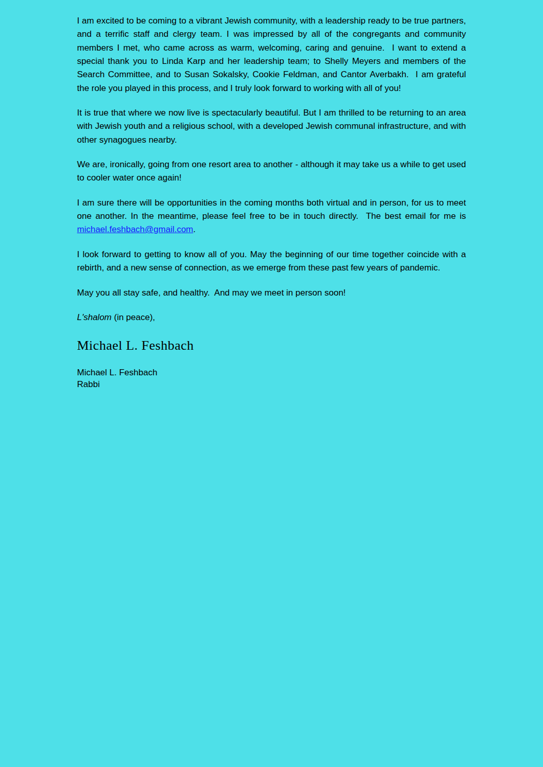I am excited to be coming to a vibrant Jewish community, with a leadership ready to be true partners, and a terrific staff and clergy team. I was impressed by all of the congregants and community members I met, who came across as warm, welcoming, caring and genuine. I want to extend a special thank you to Linda Karp and her leadership team; to Shelly Meyers and members of the Search Committee, and to Susan Sokalsky, Cookie Feldman, and Cantor Averbakh. I am grateful the role you played in this process, and I truly look forward to working with all of you!
It is true that where we now live is spectacularly beautiful. But I am thrilled to be returning to an area with Jewish youth and a religious school, with a developed Jewish communal infrastructure, and with other synagogues nearby.
We are, ironically, going from one resort area to another - although it may take us a while to get used to cooler water once again!
I am sure there will be opportunities in the coming months both virtual and in person, for us to meet one another. In the meantime, please feel free to be in touch directly. The best email for me is michael.feshbach@gmail.com.
I look forward to getting to know all of you. May the beginning of our time together coincide with a rebirth, and a new sense of connection, as we emerge from these past few years of pandemic.
May you all stay safe, and healthy. And may we meet in person soon!
L'shalom (in peace),
Michael L. Feshbach
Michael L. Feshbach
Rabbi